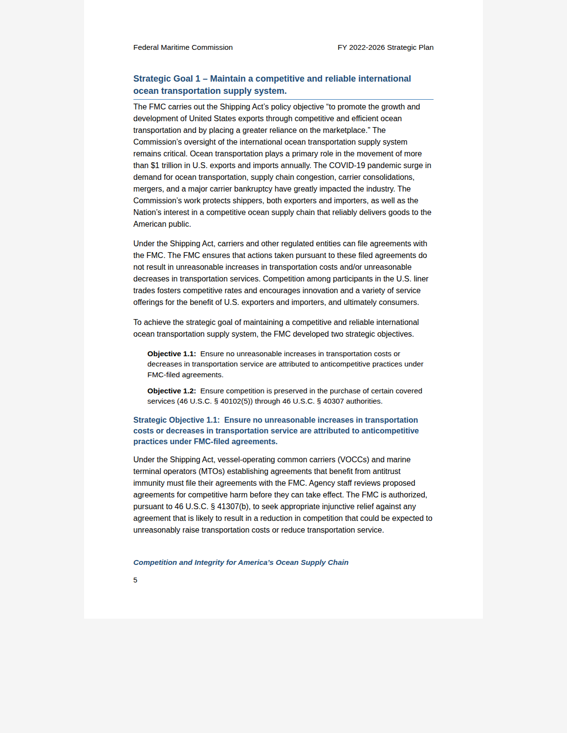Federal Maritime Commission FY 2022-2026 Strategic Plan
Strategic Goal 1 – Maintain a competitive and reliable international ocean transportation supply system.
The FMC carries out the Shipping Act’s policy objective “to promote the growth and development of United States exports through competitive and efficient ocean transportation and by placing a greater reliance on the marketplace.” The Commission’s oversight of the international ocean transportation supply system remains critical. Ocean transportation plays a primary role in the movement of more than $1 trillion in U.S. exports and imports annually. The COVID-19 pandemic surge in demand for ocean transportation, supply chain congestion, carrier consolidations, mergers, and a major carrier bankruptcy have greatly impacted the industry. The Commission’s work protects shippers, both exporters and importers, as well as the Nation’s interest in a competitive ocean supply chain that reliably delivers goods to the American public.
Under the Shipping Act, carriers and other regulated entities can file agreements with the FMC. The FMC ensures that actions taken pursuant to these filed agreements do not result in unreasonable increases in transportation costs and/or unreasonable decreases in transportation services. Competition among participants in the U.S. liner trades fosters competitive rates and encourages innovation and a variety of service offerings for the benefit of U.S. exporters and importers, and ultimately consumers.
To achieve the strategic goal of maintaining a competitive and reliable international ocean transportation supply system, the FMC developed two strategic objectives.
Objective 1.1: Ensure no unreasonable increases in transportation costs or decreases in transportation service are attributed to anticompetitive practices under FMC-filed agreements.
Objective 1.2: Ensure competition is preserved in the purchase of certain covered services (46 U.S.C. § 40102(5)) through 46 U.S.C. § 40307 authorities.
Strategic Objective 1.1: Ensure no unreasonable increases in transportation costs or decreases in transportation service are attributed to anticompetitive practices under FMC-filed agreements.
Under the Shipping Act, vessel-operating common carriers (VOCCs) and marine terminal operators (MTOs) establishing agreements that benefit from antitrust immunity must file their agreements with the FMC. Agency staff reviews proposed agreements for competitive harm before they can take effect. The FMC is authorized, pursuant to 46 U.S.C. § 41307(b), to seek appropriate injunctive relief against any agreement that is likely to result in a reduction in competition that could be expected to unreasonably raise transportation costs or reduce transportation service.
Competition and Integrity for America’s Ocean Supply Chain
5